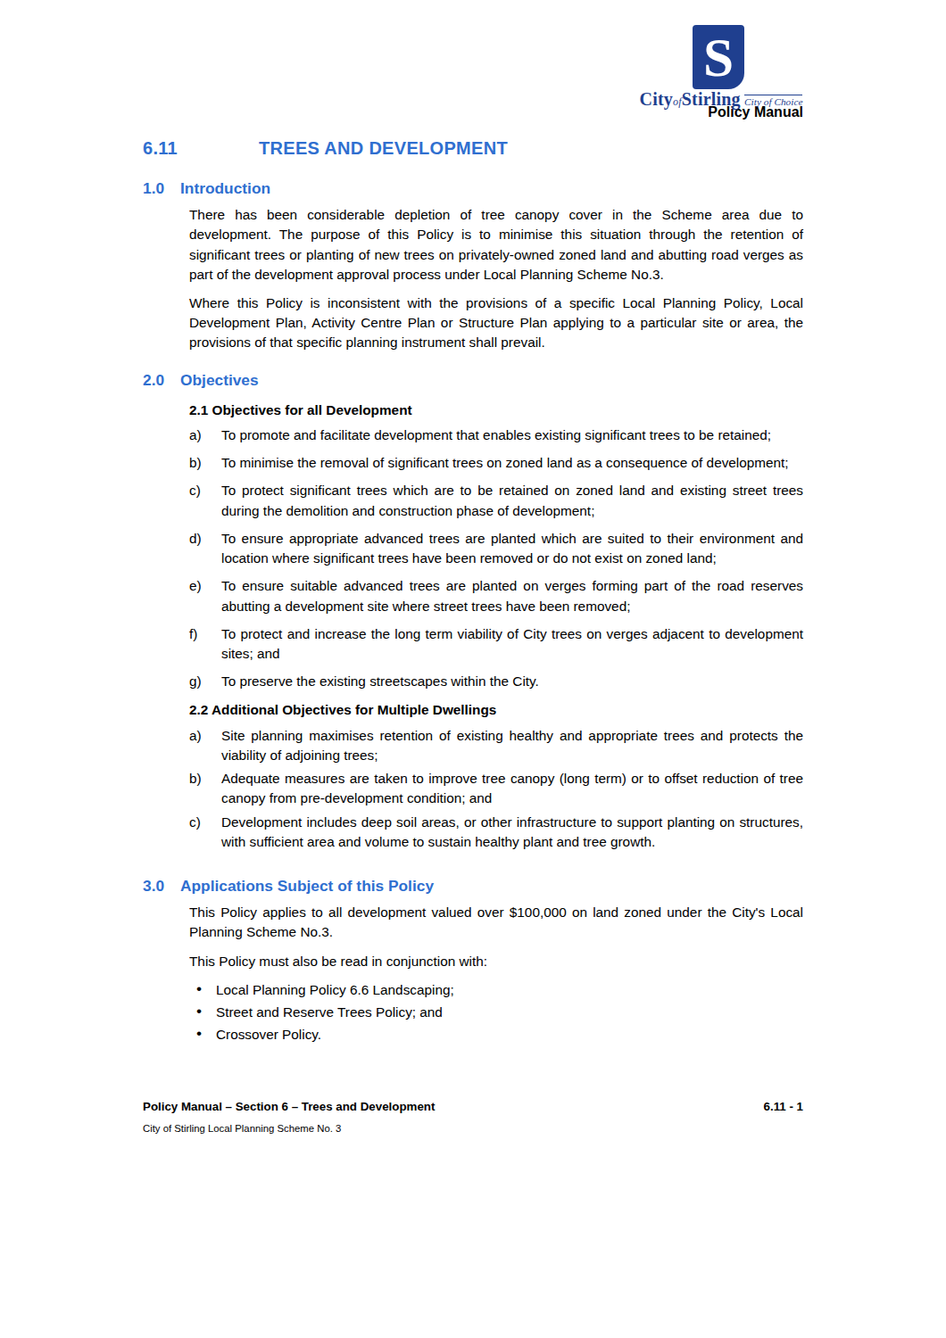S Cityof Stirling City of Choice
Policy Manual
6.11 TREES AND DEVELOPMENT
1.0 Introduction
There has been considerable depletion of tree canopy cover in the Scheme area due to development. The purpose of this Policy is to minimise this situation through the retention of significant trees or planting of new trees on privately-owned zoned land and abutting road verges as part of the development approval process under Local Planning Scheme No.3.
Where this Policy is inconsistent with the provisions of a specific Local Planning Policy, Local Development Plan, Activity Centre Plan or Structure Plan applying to a particular site or area, the provisions of that specific planning instrument shall prevail.
2.0 Objectives
2.1 Objectives for all Development
a) To promote and facilitate development that enables existing significant trees to be retained;
b) To minimise the removal of significant trees on zoned land as a consequence of development;
c) To protect significant trees which are to be retained on zoned land and existing street trees during the demolition and construction phase of development;
d) To ensure appropriate advanced trees are planted which are suited to their environment and location where significant trees have been removed or do not exist on zoned land;
e) To ensure suitable advanced trees are planted on verges forming part of the road reserves abutting a development site where street trees have been removed;
f) To protect and increase the long term viability of City trees on verges adjacent to development sites; and
g) To preserve the existing streetscapes within the City.
2.2 Additional Objectives for Multiple Dwellings
a) Site planning maximises retention of existing healthy and appropriate trees and protects the viability of adjoining trees;
b) Adequate measures are taken to improve tree canopy (long term) or to offset reduction of tree canopy from pre-development condition; and
c) Development includes deep soil areas, or other infrastructure to support planting on structures, with sufficient area and volume to sustain healthy plant and tree growth.
3.0 Applications Subject of this Policy
This Policy applies to all development valued over $100,000 on land zoned under the City's Local Planning Scheme No.3.
This Policy must also be read in conjunction with:
Local Planning Policy 6.6 Landscaping;
Street and Reserve Trees Policy; and
Crossover Policy.
Policy Manual – Section 6 – Trees and Development 6.11 - 1
City of Stirling Local Planning Scheme No. 3